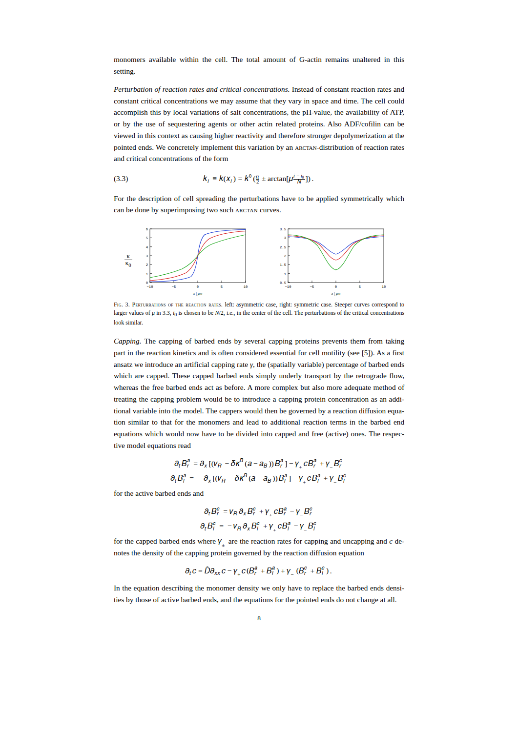monomers available within the cell. The total amount of G-actin remains unaltered in this setting.
Perturbation of reaction rates and critical concentrations. Instead of constant reaction rates and constant critical concentrations we may assume that they vary in space and time. The cell could accomplish this by local variations of salt concentrations, the pH-value, the availability of ATP, or by the use of sequestering agents or other actin related proteins. Also ADF/cofilin can be viewed in this context as causing higher reactivity and therefore stronger depolymerization at the pointed ends. We concretely implement this variation by an arctan-distribution of reaction rates and critical concentrations of the form
(3.3) ki ≡ k(xi) = k0 ( π2 ± arctan [ μ i−i0 N ] ) .
For the description of cell spreading the perturbations have to be applied symmetrically which can be done by superimposing two such arctan curves.
κκ0
0 1 2 3 4 5 6 −10 −5 0 5 10 x | μm
0.5 1 1.5 2 2.5 3 3.5 −10 −5 0 5 10 x | μm
Fig. 3. Perturbations of the reaction rates. left: asymmetric case, right: symmetric case. Steeper curves correspond to larger values of μ in 3.3, i0 is chosen to be N/2, i.e., in the center of the cell. The perturbations of the critical concentrations look similar.
Capping. The capping of barbed ends by several capping proteins prevents them from taking part in the reaction kinetics and is often considered essential for cell motility (see [5]). As a first ansatz we introduce an artificial capping rate γ, the (spatially variable) percentage of barbed ends which are capped. These capped barbed ends simply underly transport by the retrograde flow, whereas the free barbed ends act as before. A more complex but also more adequate method of treating the capping problem would be to introduce a capping protein concentration as an additional variable into the model. The cappers would then be governed by a reaction diffusion equation similar to that for the monomers and lead to additional reaction terms in the barbed end equations which would now have to be divided into capped and free (active) ones. The respective model equations read
∂t Bra = ∂x [ ( vR − δ κB (a−aB) ) Bra ] − γ+ c Bra + γ− Brc
∂t Bla = − ∂x [ ( vR − δ κB (a−aB) ) Bla ] − γ+ c Bla + γ− Blc
for the active barbed ends and
∂t Brc = vR ∂x Brc + γ+ c Bra − γ− Brc
∂t Blc = − vR ∂x Blc + γ+ c Bla − γ− Blc
for the capped barbed ends where γ± are the reaction rates for capping and uncapping and c denotes the density of the capping protein governed by the reaction diffusion equation
∂t c = D˜ ∂xx c − γ+ c ( Bra + Bla ) + γ− ( Brc + Blc ) .
In the equation describing the monomer density we only have to replace the barbed ends densities by those of active barbed ends, and the equations for the pointed ends do not change at all.
8